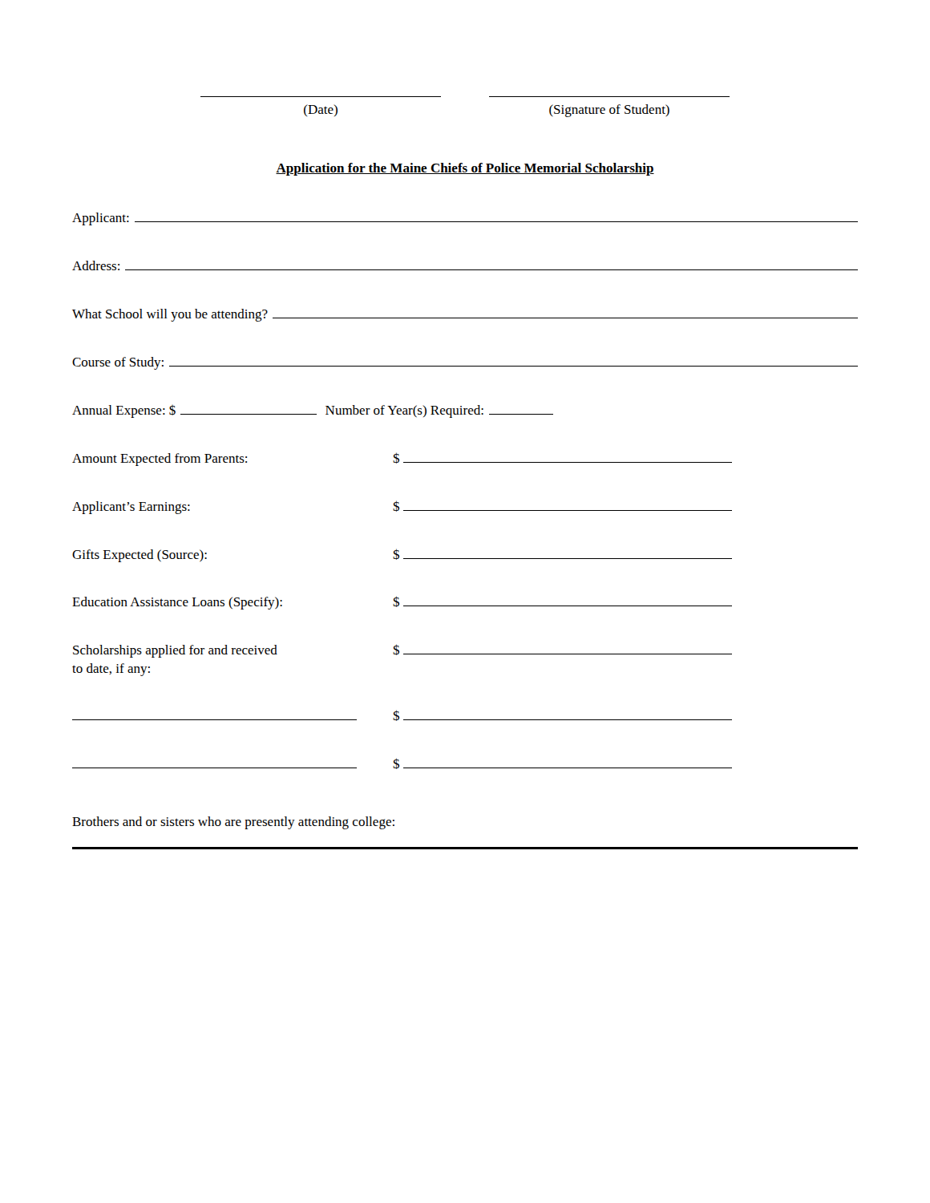(Date)
(Signature of Student)
Application for the Maine Chiefs of Police Memorial Scholarship
Applicant:
Address:
What School will you be attending?
Course of Study:
Annual Expense: $ Number of Year(s) Required:
Amount Expected from Parents: $
Applicant’s Earnings: $
Gifts Expected (Source): $
Education Assistance Loans (Specify): $
Scholarships applied for and received
to date, if any: $
$
$
Brothers and or sisters who are presently attending college: